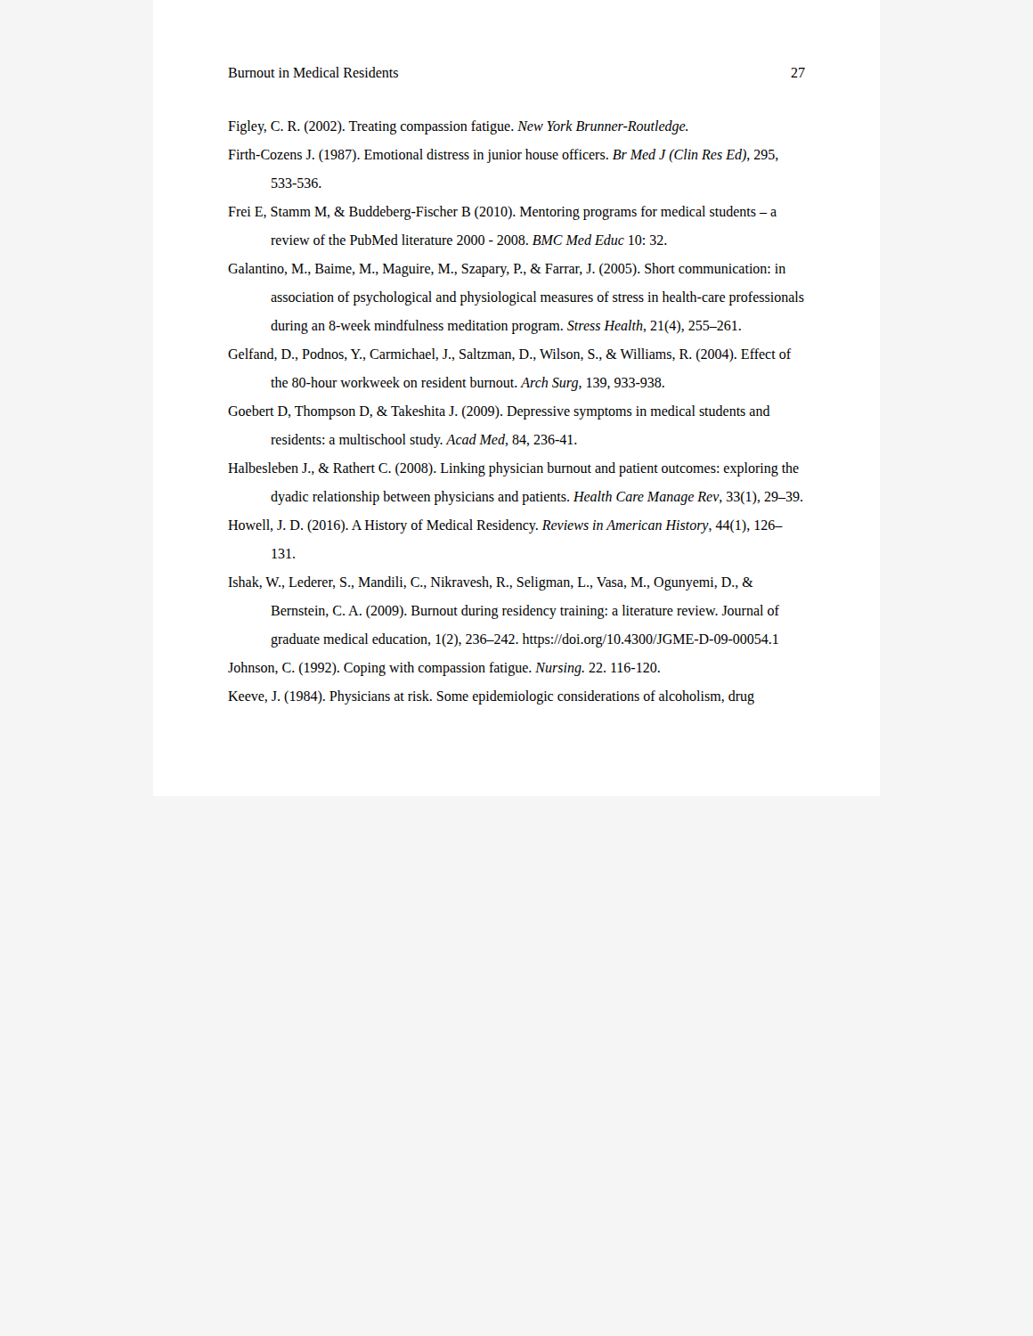Burnout in Medical Residents 27
Figley, C. R. (2002). Treating compassion fatigue. New York Brunner-Routledge.
Firth-Cozens J. (1987). Emotional distress in junior house officers. Br Med J (Clin Res Ed), 295, 533-536.
Frei E, Stamm M, & Buddeberg-Fischer B (2010). Mentoring programs for medical students – a review of the PubMed literature 2000 - 2008. BMC Med Educ 10: 32.
Galantino, M., Baime, M., Maguire, M., Szapary, P., & Farrar, J. (2005). Short communication: in association of psychological and physiological measures of stress in health-care professionals during an 8-week mindfulness meditation program. Stress Health, 21(4), 255–261.
Gelfand, D., Podnos, Y., Carmichael, J., Saltzman, D., Wilson, S., & Williams, R. (2004). Effect of the 80-hour workweek on resident burnout. Arch Surg, 139, 933-938.
Goebert D, Thompson D, & Takeshita J. (2009). Depressive symptoms in medical students and residents: a multischool study. Acad Med, 84, 236-41.
Halbesleben J., & Rathert C. (2008). Linking physician burnout and patient outcomes: exploring the dyadic relationship between physicians and patients. Health Care Manage Rev, 33(1), 29–39.
Howell, J. D. (2016). A History of Medical Residency. Reviews in American History, 44(1), 126–131.
Ishak, W., Lederer, S., Mandili, C., Nikravesh, R., Seligman, L., Vasa, M., Ogunyemi, D., & Bernstein, C. A. (2009). Burnout during residency training: a literature review. Journal of graduate medical education, 1(2), 236–242. https://doi.org/10.4300/JGME-D-09-00054.1
Johnson, C. (1992). Coping with compassion fatigue. Nursing. 22. 116-120.
Keeve, J. (1984). Physicians at risk. Some epidemiologic considerations of alcoholism, drug